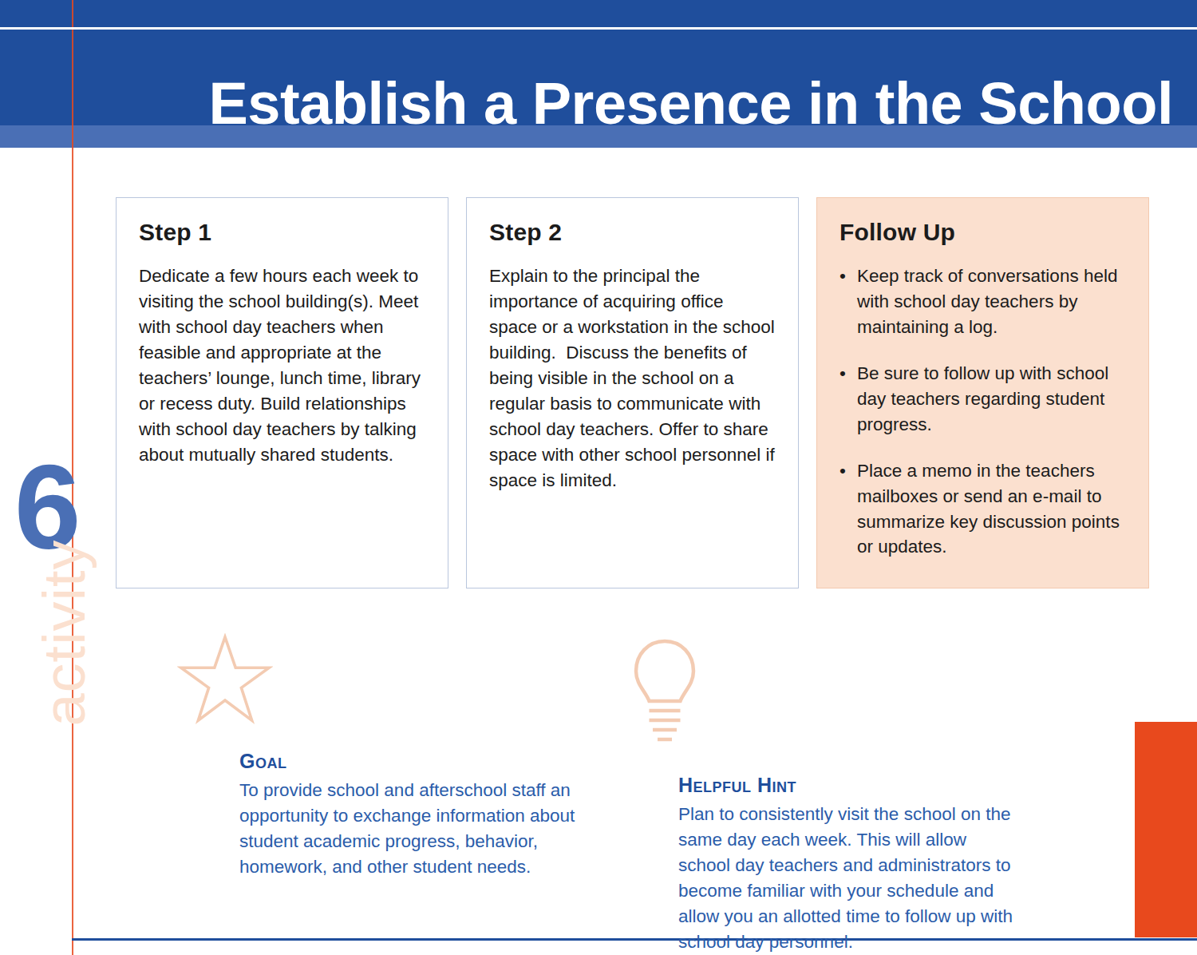Establish a Presence in the School
6 activity
Step 1
Dedicate a few hours each week to visiting the school building(s). Meet with school day teachers when feasible and appropriate at the teachers’ lounge, lunch time, library or recess duty. Build relationships with school day teachers by talking about mutually shared students.
Step 2
Explain to the principal the importance of acquiring office space or a workstation in the school building. Discuss the benefits of being visible in the school on a regular basis to communicate with school day teachers. Offer to share space with other school personnel if space is limited.
Follow Up
Keep track of conversations held with school day teachers by maintaining a log.
Be sure to follow up with school day teachers regarding student progress.
Place a memo in the teachers mailboxes or send an e-mail to summarize key discussion points or updates.
Goal
To provide school and afterschool staff an opportunity to exchange information about student academic progress, behavior, homework, and other student needs.
Helpful Hint
Plan to consistently visit the school on the same day each week. This will allow school day teachers and administrators to become familiar with your schedule and allow you an allotted time to follow up with school day personnel.